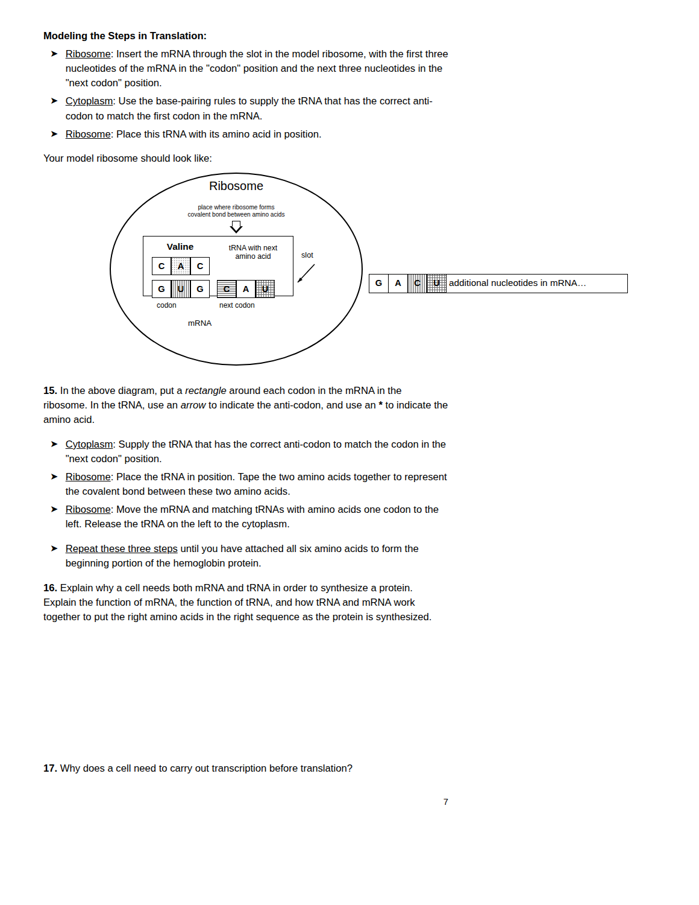Modeling the Steps in Translation:
Ribosome: Insert the mRNA through the slot in the model ribosome, with the first three nucleotides of the mRNA in the "codon" position and the next three nucleotides in the "next codon" position.
Cytoplasm: Use the base-pairing rules to supply the tRNA that has the correct anti-codon to match the first codon in the mRNA.
Ribosome: Place this tRNA with its amino acid in position.
Your model ribosome should look like:
Ribosome
place where ribosome forms
covalent bond between amino acids
Valine
tRNA with next
amino acid
C
A
C
G
U
G
C
A
U
codon
next codon
mRNA
slot
G A C U additional nucleotides in mRNA…
15. In the above diagram, put a rectangle around each codon in the mRNA in the ribosome. In the tRNA, use an arrow to indicate the anti-codon, and use an * to indicate the amino acid.
Cytoplasm: Supply the tRNA that has the correct anti-codon to match the codon in the "next codon" position.
Ribosome: Place the tRNA in position. Tape the two amino acids together to represent the covalent bond between these two amino acids.
Ribosome: Move the mRNA and matching tRNAs with amino acids one codon to the left. Release the tRNA on the left to the cytoplasm.
Repeat these three steps until you have attached all six amino acids to form the beginning portion of the hemoglobin protein.
16. Explain why a cell needs both mRNA and tRNA in order to synthesize a protein. Explain the function of mRNA, the function of tRNA, and how tRNA and mRNA work together to put the right amino acids in the right sequence as the protein is synthesized.
17. Why does a cell need to carry out transcription before translation?
7